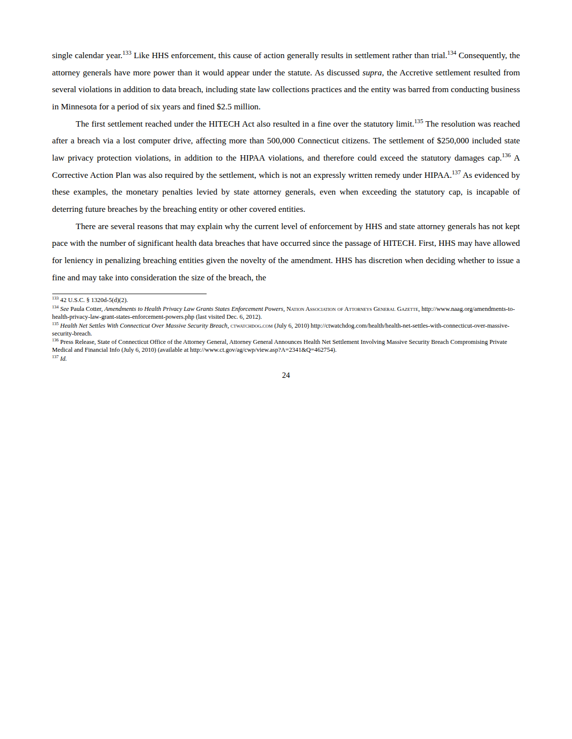single calendar year.133 Like HHS enforcement, this cause of action generally results in settlement rather than trial.134 Consequently, the attorney generals have more power than it would appear under the statute. As discussed supra, the Accretive settlement resulted from several violations in addition to data breach, including state law collections practices and the entity was barred from conducting business in Minnesota for a period of six years and fined $2.5 million.
The first settlement reached under the HITECH Act also resulted in a fine over the statutory limit.135 The resolution was reached after a breach via a lost computer drive, affecting more than 500,000 Connecticut citizens. The settlement of $250,000 included state law privacy protection violations, in addition to the HIPAA violations, and therefore could exceed the statutory damages cap.136 A Corrective Action Plan was also required by the settlement, which is not an expressly written remedy under HIPAA.137 As evidenced by these examples, the monetary penalties levied by state attorney generals, even when exceeding the statutory cap, is incapable of deterring future breaches by the breaching entity or other covered entities.
There are several reasons that may explain why the current level of enforcement by HHS and state attorney generals has not kept pace with the number of significant health data breaches that have occurred since the passage of HITECH. First, HHS may have allowed for leniency in penalizing breaching entities given the novelty of the amendment. HHS has discretion when deciding whether to issue a fine and may take into consideration the size of the breach, the
133 42 U.S.C. § 1320d-5(d)(2).
134 See Paula Cotter, Amendments to Health Privacy Law Grants States Enforcement Powers, Nation Association of Attorneys General Gazette, http://www.naag.org/amendments-to-health-privacy-law-grant-states-enforcement-powers.php (last visited Dec. 6, 2012).
135 Health Net Settles With Connecticut Over Massive Security Breach, ctwatchdog.com (July 6, 2010) http://ctwatchdog.com/health/health-net-settles-with-connecticut-over-massive-security-breach.
136 Press Release, State of Connecticut Office of the Attorney General, Attorney General Announces Health Net Settlement Involving Massive Security Breach Compromising Private Medical and Financial Info (July 6, 2010) (available at http://www.ct.gov/ag/cwp/view.asp?A=2341&Q=462754).
137 Id.
24